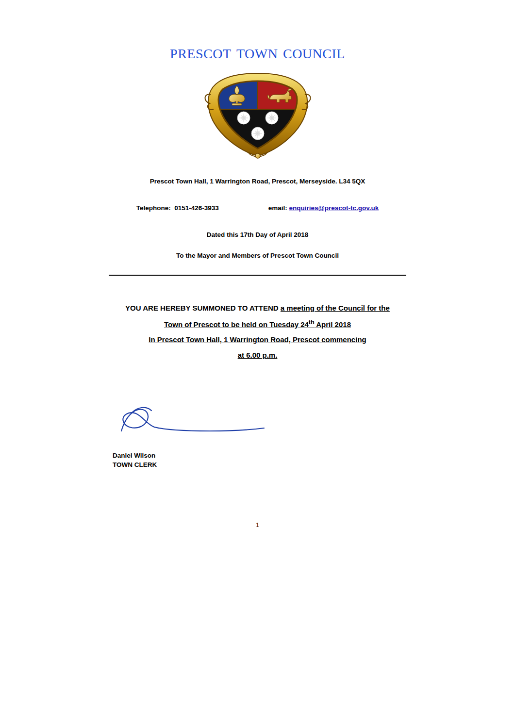Prescot Town Council
Prescot Town Hall, 1 Warrington Road, Prescot, Merseyside. L34 5QX
Telephone: 0151-426-3933 email: enquiries@prescot-tc.gov.uk
Dated this 17th Day of April 2018
To the Mayor and Members of Prescot Town Council
YOU ARE HEREBY SUMMONED TO ATTEND a meeting of the Council for the
Town of Prescot to be held on Tuesday 24th April 2018
In Prescot Town Hall, 1 Warrington Road, Prescot commencing
at 6.00 p.m.
Daniel Wilson
TOWN CLERK
1